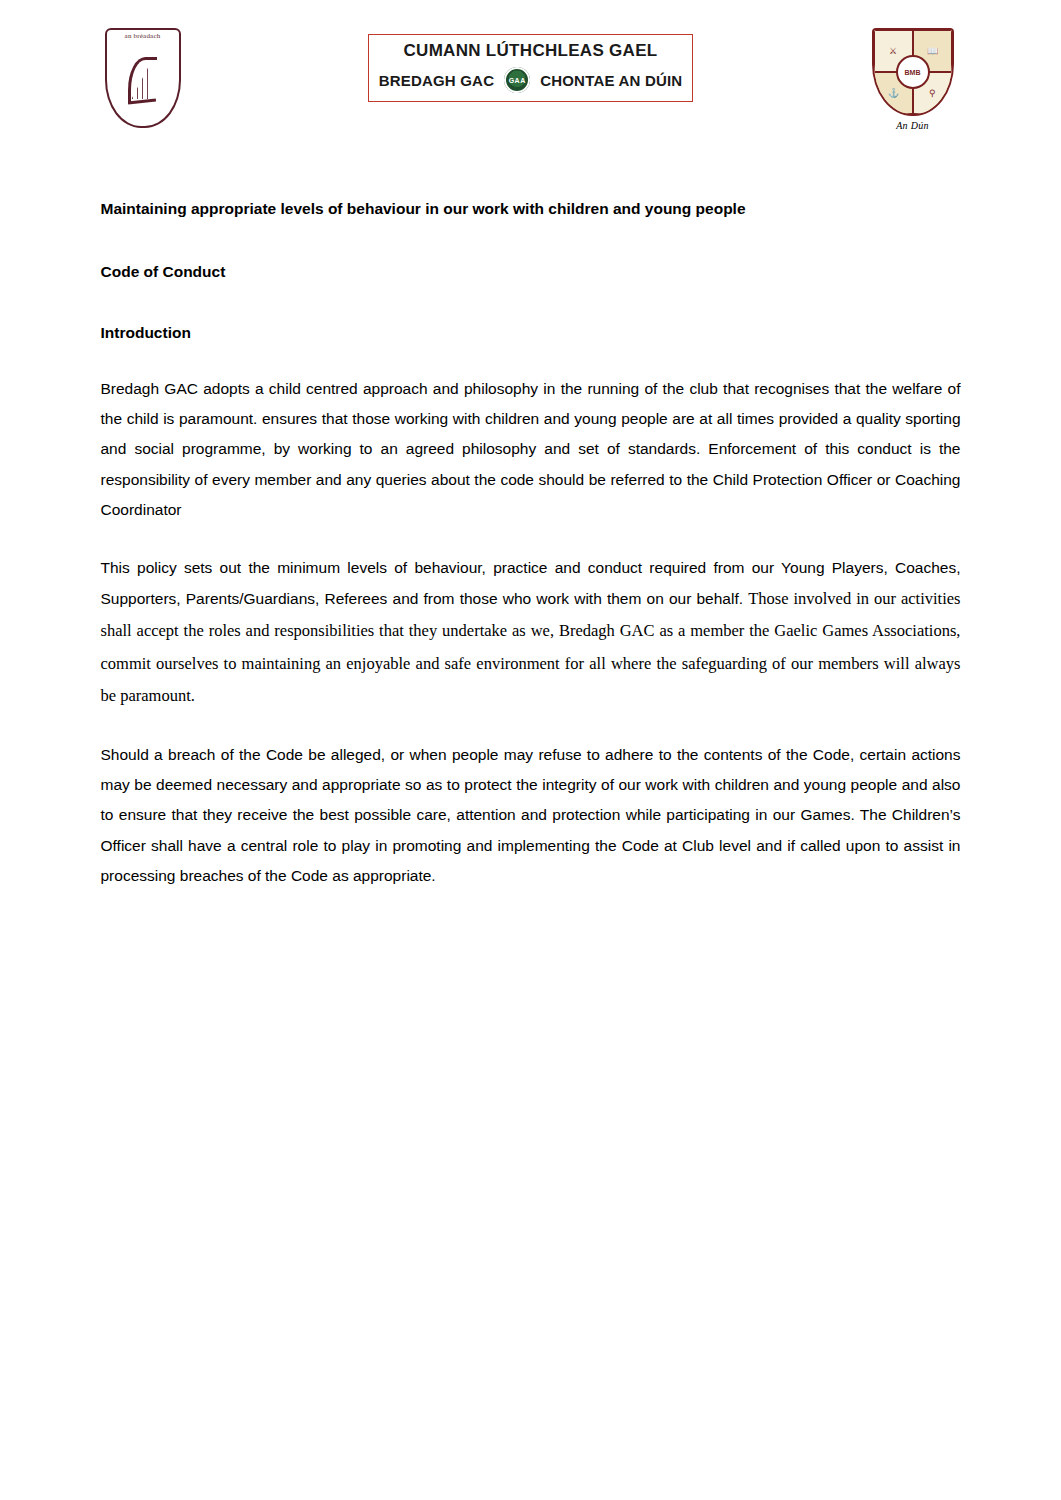an bréadach
CUMANN LÚTHCHLEAS GAEL
BREDAGH GAC CHONTAE AN DÚIN
⚔
📖
⚓
⚲
BMB
An Dún
Maintaining appropriate levels of behaviour in our work with children and young people
Code of Conduct
Introduction
Bredagh GAC adopts a child centred approach and philosophy in the running of the club that recognises that the welfare of the child is paramount. ensures that those working with children and young people are at all times provided a quality sporting and social programme, by working to an agreed philosophy and set of standards. Enforcement of this conduct is the responsibility of every member and any queries about the code should be referred to the Child Protection Officer or Coaching Coordinator
This policy sets out the minimum levels of behaviour, practice and conduct required from our Young Players, Coaches, Supporters, Parents/Guardians, Referees and from those who work with them on our behalf. Those involved in our activities shall accept the roles and responsibilities that they undertake as we, Bredagh GAC as a member the Gaelic Games Associations, commit ourselves to maintaining an enjoyable and safe environment for all where the safeguarding of our members will always be paramount.
Should a breach of the Code be alleged, or when people may refuse to adhere to the contents of the Code, certain actions may be deemed necessary and appropriate so as to protect the integrity of our work with children and young people and also to ensure that they receive the best possible care, attention and protection while participating in our Games. The Children’s Officer shall have a central role to play in promoting and implementing the Code at Club level and if called upon to assist in processing breaches of the Code as appropriate.